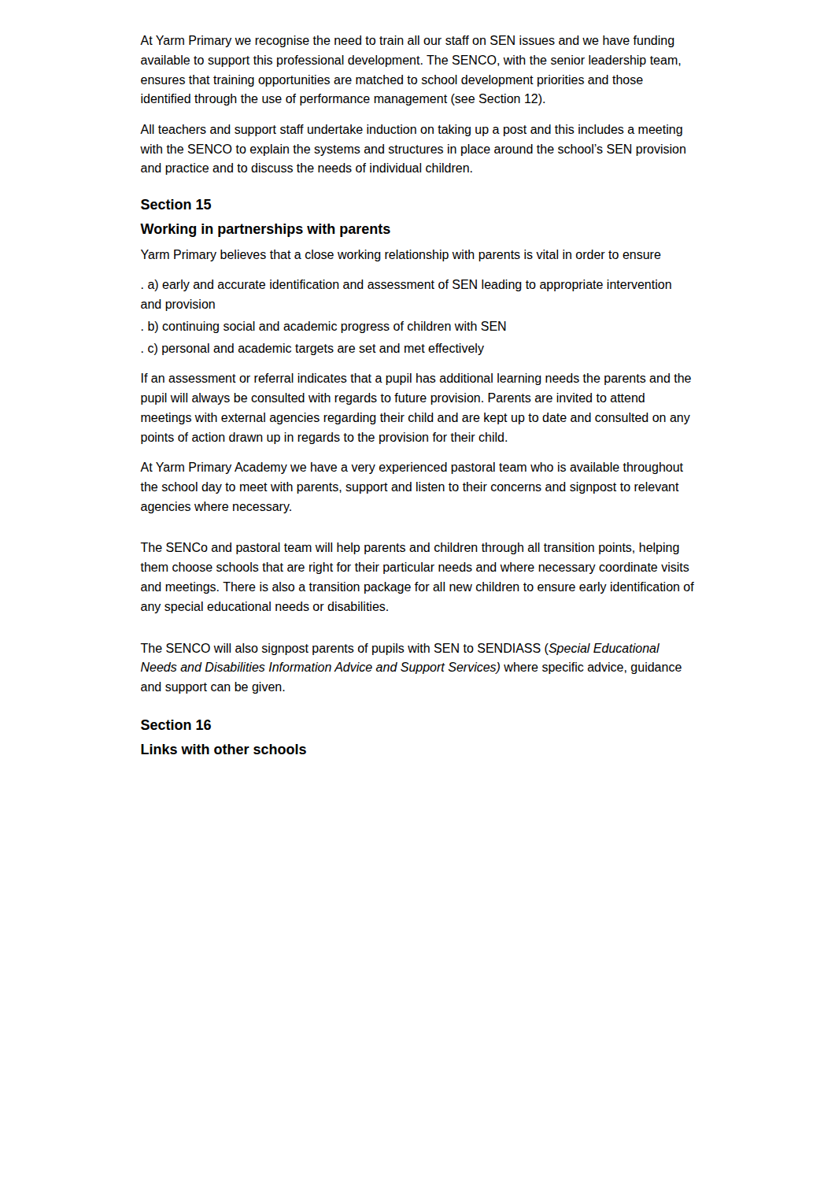At Yarm Primary we recognise the need to train all our staff on SEN issues and we have funding available to support this professional development. The SENCO, with the senior leadership team, ensures that training opportunities are matched to school development priorities and those identified through the use of performance management (see Section 12).
All teachers and support staff undertake induction on taking up a post and this includes a meeting with the SENCO to explain the systems and structures in place around the school’s SEN provision and practice and to discuss the needs of individual children.
Section 15
Working in partnerships with parents
Yarm Primary believes that a close working relationship with parents is vital in order to ensure
. a) early and accurate identification and assessment of SEN leading to appropriate intervention and provision
. b) continuing social and academic progress of children with SEN
. c) personal and academic targets are set and met effectively
If an assessment or referral indicates that a pupil has additional learning needs the parents and the pupil will always be consulted with regards to future provision. Parents are invited to attend meetings with external agencies regarding their child and are kept up to date and consulted on any points of action drawn up in regards to the provision for their child.
At Yarm Primary Academy we have a very experienced pastoral team who is available throughout the school day to meet with parents, support and listen to their concerns and signpost to relevant agencies where necessary.
The SENCo and pastoral team will help parents and children through all transition points, helping them choose schools that are right for their particular needs and where necessary coordinate visits and meetings. There is also a transition package for all new children to ensure early identification of any special educational needs or disabilities.
The SENCO will also signpost parents of pupils with SEN to SENDIASS (Special Educational Needs and Disabilities Information Advice and Support Services) where specific advice, guidance and support can be given.
Section 16
Links with other schools